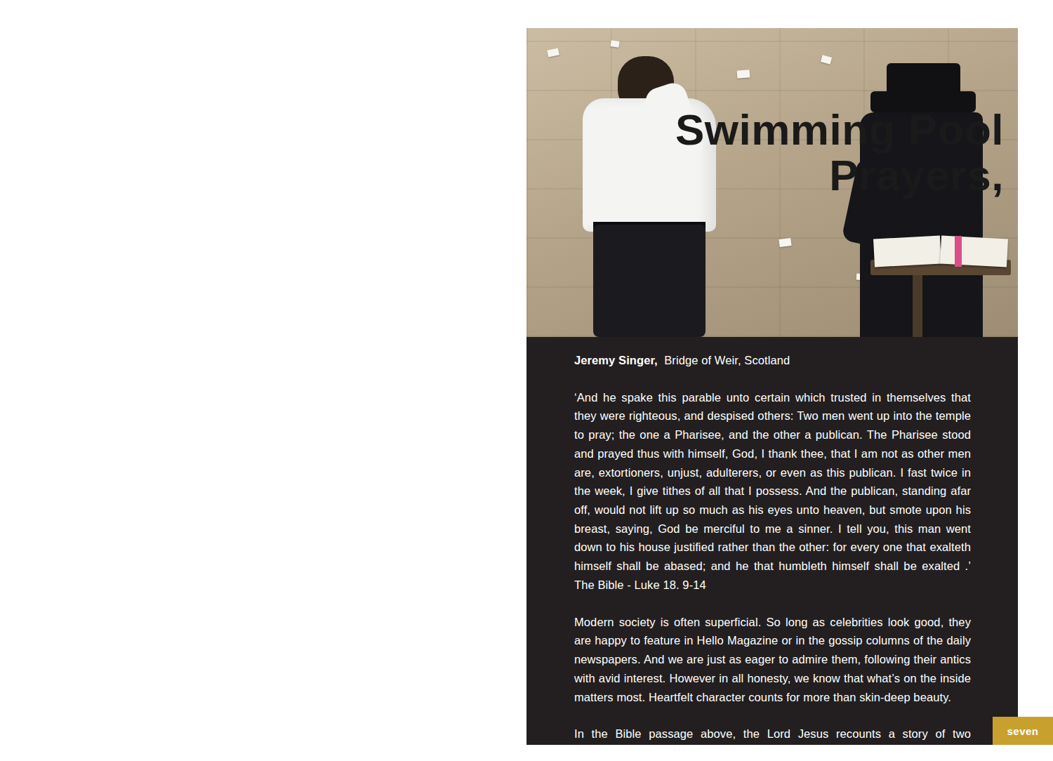Swimming Pool Prayers,
Jeremy Singer, Bridge of Weir, Scotland
‘And he spake this parable unto certain which trusted in themselves that they were righteous, and despised others: Two men went up into the temple to pray; the one a Pharisee, and the other a publican. The Pharisee stood and prayed thus with himself, God, I thank thee, that I am not as other men are, extortioners, unjust, adulterers, or even as this publican. I fast twice in the week, I give tithes of all that I possess. And the publican, standing afar off, would not lift up so much as his eyes unto heaven, but smote upon his breast, saying, God be merciful to me a sinner. I tell you, this man went down to his house justified rather than the other: for every one that exalteth himself shall be abased; and he that humbleth himself shall be exalted .’ The Bible - Luke 18. 9-14
Modern society is often superficial. So long as celebrities look good, they are happy to feature in Hello Magazine or in the gossip columns of the daily newspapers. And we are just as eager to admire them, following their antics with avid interest. However in all honesty, we know that what’s on the inside matters most. Heartfelt character counts for more than skin-deep beauty.
In the Bible passage above, the Lord Jesus recounts a story of two stereotypical people. The first man is a respectable religious teacher. He
seven